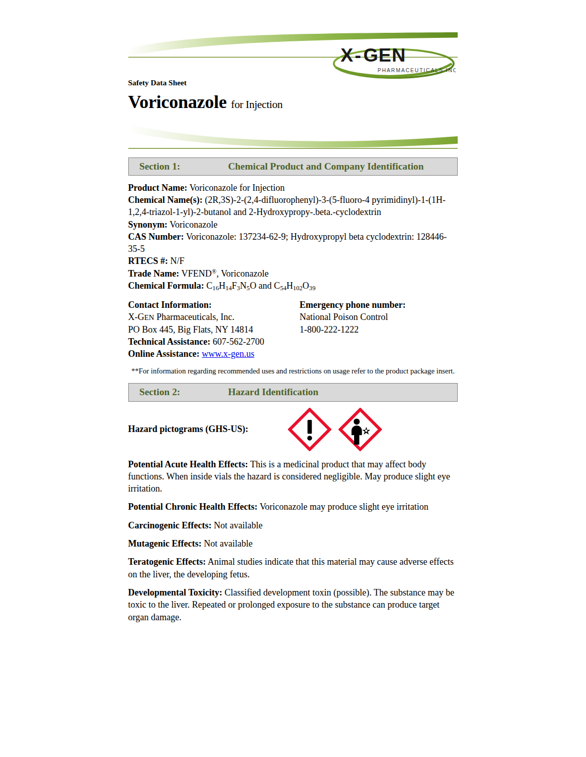X - GEN PHARMACEUTICALS INC
Safety Data Sheet
Voriconazole for Injection
Section 1: Chemical Product and Company Identification
Product Name: Voriconazole for Injection
Chemical Name(s): (2R,3S)-2-(2,4-difluorophenyl)-3-(5-fluoro-4 pyrimidinyl)-1-(1H-1,2,4-triazol-1-yl)-2-butanol and 2-Hydroxypropy-.beta.-cyclodextrin
Synonym: Voriconazole
CAS Number: Voriconazole: 137234-62-9; Hydroxypropyl beta cyclodextrin: 128446-35-5
RTECS #: N/F
Trade Name: VFEND®, Voriconazole
Chemical Formula: C16H14F3N5O and C54H102O39
| Contact Information: X-G EN Pharmaceuticals, Inc. PO Box 445, Big Flats, NY 14814 Technical Assistance: 607-562-2700 Online Assistance: www.x-gen.us | Emergency phone number: National Poison Control 1-800-222-1222 |
**For information regarding recommended uses and restrictions on usage refer to the product package insert.
Section 2: Hazard Identification
Hazard pictograms (GHS-US):
Potential Acute Health Effects: This is a medicinal product that may affect body functions. When inside vials the hazard is considered negligible. May produce slight eye irritation.
Potential Chronic Health Effects: Voriconazole may produce slight eye irritation
Carcinogenic Effects: Not available
Mutagenic Effects: Not available
Teratogenic Effects: Animal studies indicate that this material may cause adverse effects on the liver, the developing fetus.
Developmental Toxicity: Classified development toxin (possible). The substance may be toxic to the liver. Repeated or prolonged exposure to the substance can produce target organ damage.